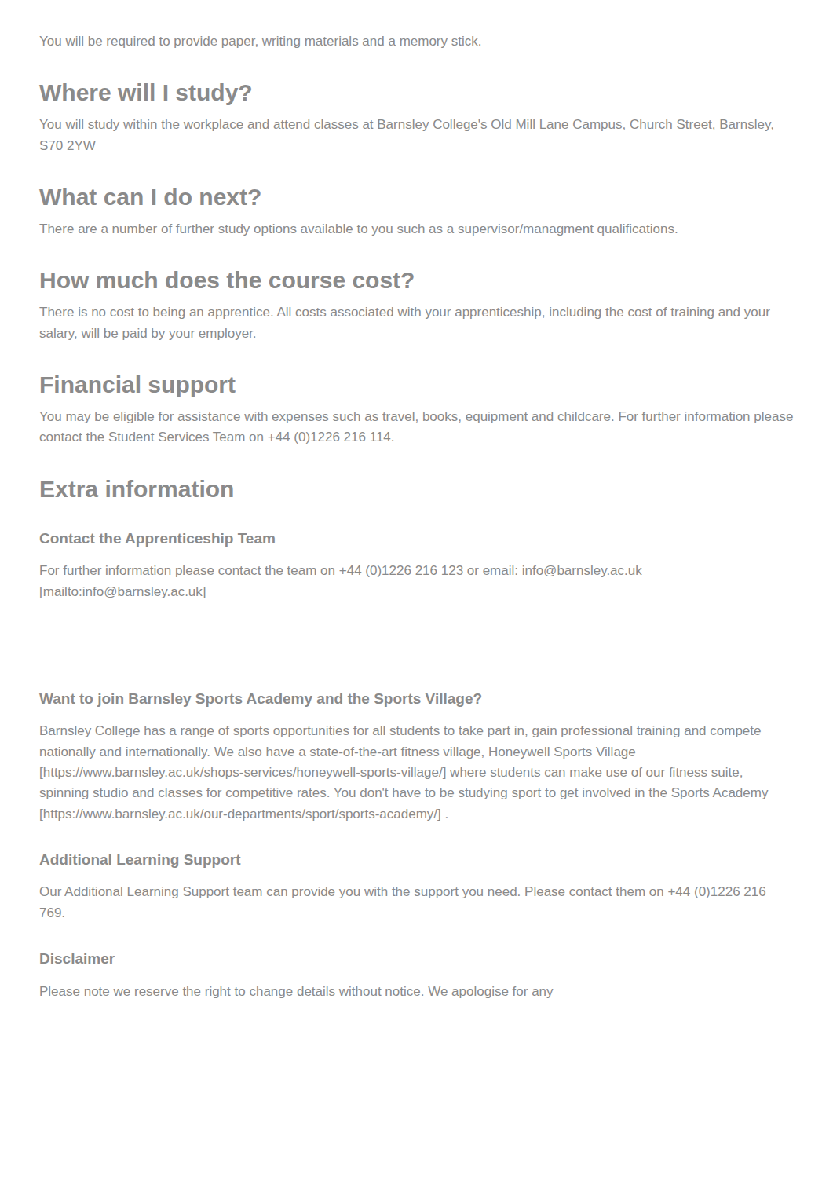You will be required to provide paper, writing materials and a memory stick.
Where will I study?
You will study within the workplace and attend classes at Barnsley College's Old Mill Lane Campus, Church Street, Barnsley, S70 2YW
What can I do next?
There are a number of further study options available to you such as a supervisor/managment qualifications.
How much does the course cost?
There is no cost to being an apprentice. All costs associated with your apprenticeship, including the cost of training and your salary, will be paid by your employer.
Financial support
You may be eligible for assistance with expenses such as travel, books, equipment and childcare. For further information please contact the Student Services Team on +44 (0)1226 216 114.
Extra information
Contact the Apprenticeship Team
For further information please contact the team on +44 (0)1226 216 123 or email: info@barnsley.ac.uk [mailto:info@barnsley.ac.uk]
Want to join Barnsley Sports Academy and the Sports Village?
Barnsley College has a range of sports opportunities for all students to take part in, gain professional training and compete nationally and internationally. We also have a state-of-the-art fitness village, Honeywell Sports Village [https://www.barnsley.ac.uk/shops-services/honeywell-sports-village/] where students can make use of our fitness suite, spinning studio and classes for competitive rates. You don't have to be studying sport to get involved in the Sports Academy [https://www.barnsley.ac.uk/our-departments/sport/sports-academy/] .
Additional Learning Support
Our Additional Learning Support team can provide you with the support you need. Please contact them on +44 (0)1226 216 769.
Disclaimer
Please note we reserve the right to change details without notice. We apologise for any